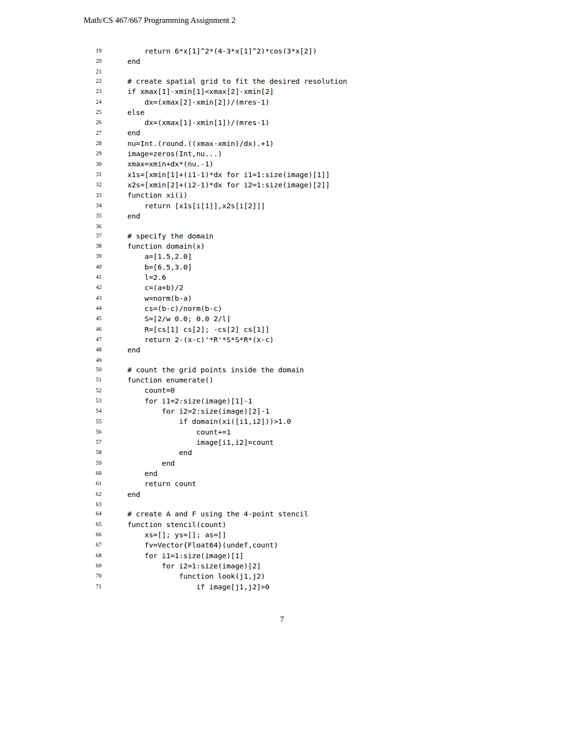Math/CS 467/667 Programming Assignment 2
19
return 6*x[1]^2*(4-3*x[1]^2)*cos(3*x[2])
20
end
21
22
# create spatial grid to fit the desired resolution
23
if xmax[1]-xmin[1]<xmax[2]-xmin[2]
24
dx=(xmax[2]-xmin[2])/(mres-1)
25
else
26
dx=(xmax[1]-xmin[1])/(mres-1)
27
end
28
nu=Int.(round.((xmax-xmin)/dx).+1)
29
image=zeros(Int,nu...)
30
xmax=xmin+dx*(nu.-1)
31
x1s=[xmin[1]+(i1-1)*dx for i1=1:size(image)[1]]
32
x2s=[xmin[2]+(i2-1)*dx for i2=1:size(image)[2]]
33
function xi(i)
34
return [x1s[i[1]],x2s[i[2]]]
35
end
36
37
# specify the domain
38
function domain(x)
39
a=[1.5,2.0]
40
b=[6.5,3.0]
41
l=2.6
42
c=(a+b)/2
43
w=norm(b-a)
44
cs=(b-c)/norm(b-c)
45
S=[2/w 0.0; 0.0 2/l]
46
R=[cs[1] cs[2]; -cs[2] cs[1]]
47
return 2-(x-c)'*R'*S*S*R*(x-c)
48
end
49
50
# count the grid points inside the domain
51
function enumerate()
52
count=0
53
for i1=2:size(image)[1]-1
54
for i2=2:size(image)[2]-1
55
if domain(xi([i1,i2]))>1.0
56
count+=1
57
image[i1,i2]=count
58
end
59
end
60
end
61
return count
62
end
63
64
# create A and F using the 4-point stencil
65
function stencil(count)
66
xs=[]; ys=[]; as=[]
67
fv=Vector{Float64}(undef,count)
68
for i1=1:size(image)[1]
69
for i2=1:size(image)[2]
70
function look(j1,j2)
71
if image[j1,j2]>0
7